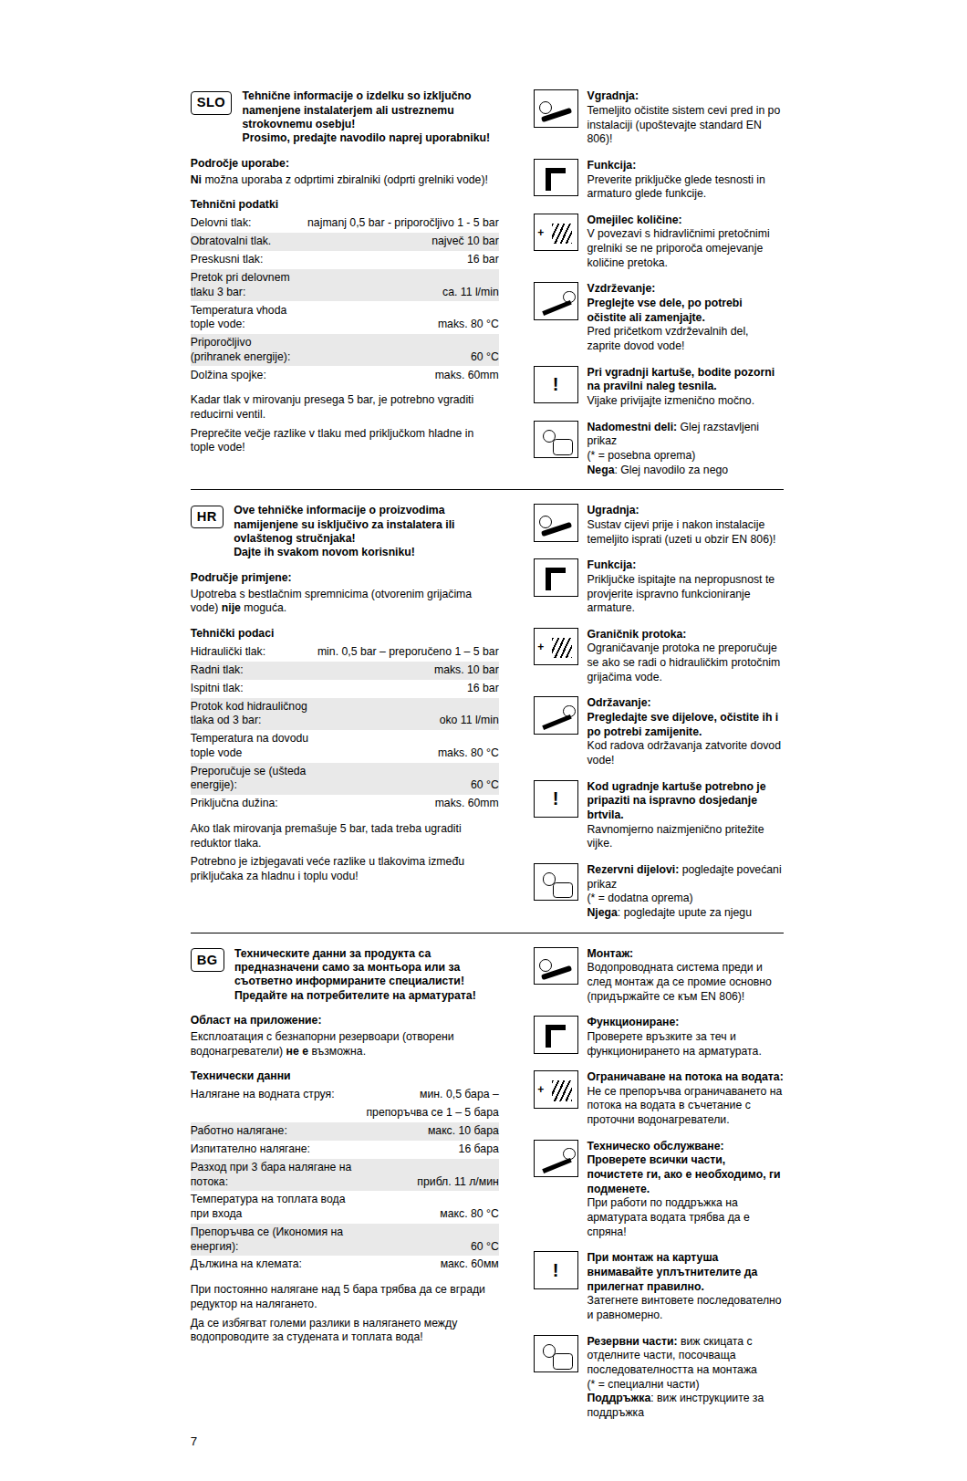SLO
Tehnične informacije o izdelku so izključno
namenjene instalaterjem ali ustreznemu
strokovnemu osebju!
Prosimo, predajte navodilo naprej uporabniku!
Področje uporabe:
Ni možna uporaba z odprtimi zbiralniki (odprti grelniki vode)!
Tehnični podatki
| Delovni tlak: | najmanj 0,5 bar - priporočljivo 1 - 5 bar |
| Obratovalni tlak. | največ 10 bar |
| Preskusni tlak: | 16 bar |
| Pretok pri delovnem tlaku 3 bar: | ca. 11 l/min |
| Temperatura vhoda tople vode: | maks. 80 °C |
| Priporočljivo (prihranek energije): | 60 °C |
| Dolžina spojke: | maks. 60mm |
Kadar tlak v mirovanju presega 5 bar, je potrebno vgraditi reducirni ventil.
Preprečite večje razlike v tlaku med priključkom hladne in tople vode!
Vgradnja:
Temeljito očistite sistem cevi pred in po instalaciji (upoštevajte standard EN 806)!
Funkcija:
Preverite priključke glede tesnosti in armaturo glede funkcije.
Omejilec količine:
V povezavi s hidravličnimi pretočnimi grelniki se ne priporoča omejevanje količine pretoka.
Vzdrževanje:
Preglejte vse dele, po potrebi očistite ali zamenjajte.
Pred pričetkom vzdrževalnih del, zaprite dovod vode!
Pri vgradnji kartuše, bodite pozorni na pravilni naleg tesnila.
Vijake privijajte izmenično močno.
Nadomestni deli: Glej razstavljeni prikaz
(* = posebna oprema)
Nega: Glej navodilo za nego
HR
Ove tehničke informacije o proizvodima
namijenjene su isključivo za instalatera ili
ovlaštenog stručnjaka!
Dajte ih svakom novom korisniku!
Područje primjene:
Upotreba s bestlačnim spremnicima (otvorenim grijačima vode) nije moguća.
Tehnički podaci
| Hidraulički tlak: | min. 0,5 bar – preporučeno 1 – 5 bar |
| Radni tlak: | maks. 10 bar |
| Ispitni tlak: | 16 bar |
| Protok kod hidrauličnog tlaka od 3 bar: | oko 11 l/min |
| Temperatura na dovodu tople vode | maks. 80 °C |
| Preporučuje se (ušteda energije): | 60 °C |
| Priključna dužina: | maks. 60mm |
Ako tlak mirovanja premašuje 5 bar, tada treba ugraditi reduktor tlaka.
Potrebno je izbjegavati veće razlike u tlakovima između priključaka za hladnu i toplu vodu!
Ugradnja:
Sustav cijevi prije i nakon instalacije temeljito isprati (uzeti u obzir EN 806)!
Funkcija:
Priključke ispitajte na nepropusnost te provjerite ispravno funkcioniranje armature.
Graničnik protoka:
Ograničavanje protoka ne preporučuje se ako se radi o hidrauličkim protočnim grijačima vode.
Održavanje:
Pregledajte sve dijelove, očistite ih i po potrebi zamijenite.
Kod radova održavanja zatvorite dovod vode!
Kod ugradnje kartuše potrebno je pripaziti na ispravno dosjedanje brtvila.
Ravnomjerno naizmjenično pritežite vijke.
Rezervni dijelovi: pogledajte povećani prikaz
(* = dodatna oprema)
Njega: pogledajte upute za njegu
BG
Техническите данни за продукта са
предназначени само за монтьора или за
съответно информираните специалисти!
Предайте на потребителите на арматурата!
Област на приложение:
Експлоатация с безнапорни резервоари (отворени водонагреватели) не е възможна.
Технически данни
| Налягане на водната струя: | мин. 0,5 бара – |
| | препоръчва се 1 – 5 бара |
| Работно налягане: | макс. 10 бара |
| Изпитателно налягане: | 16 бара |
| Разход при 3 бара налягане на потока: | прибл. 11 л/мин |
| Температура на топлата вода при входа | макс. 80 °C |
| Препоръчва се (Икономия на енергия): | 60 °C |
| Дължина на клемата: | макс. 60мм |
При постоянно налягане над 5 бара трябва да се вгради редуктор на налягането.
Да се избягват големи разлики в налягането между водопроводите за студената и топлата вода!
Монтаж:
Водопроводната система преди и след монтаж да се промие основно (придържайте се към EN 806)!
Функциониране:
Проверете връзките за теч и функционирането на арматурата.
Ограничаване на потока на водата:
Не се препоръчва ограничаването на потока на водата в съчетание с проточни водонагреватели.
Техническо обслужване:
Проверете всички части, почистете ги, ако е необходимо, ги подменете.
При работи по поддръжка на арматурата водата трябва да е спряна!
При монтаж на картуша внимавайте уплътнителите да прилегнат правилно.
Затегнете винтовете последователно и равномерно.
Резервни части: виж скицата с отделните части, посочваща последователността на монтажа
(* = специални части)
Поддръжка: виж инструкциите за поддръжка
7